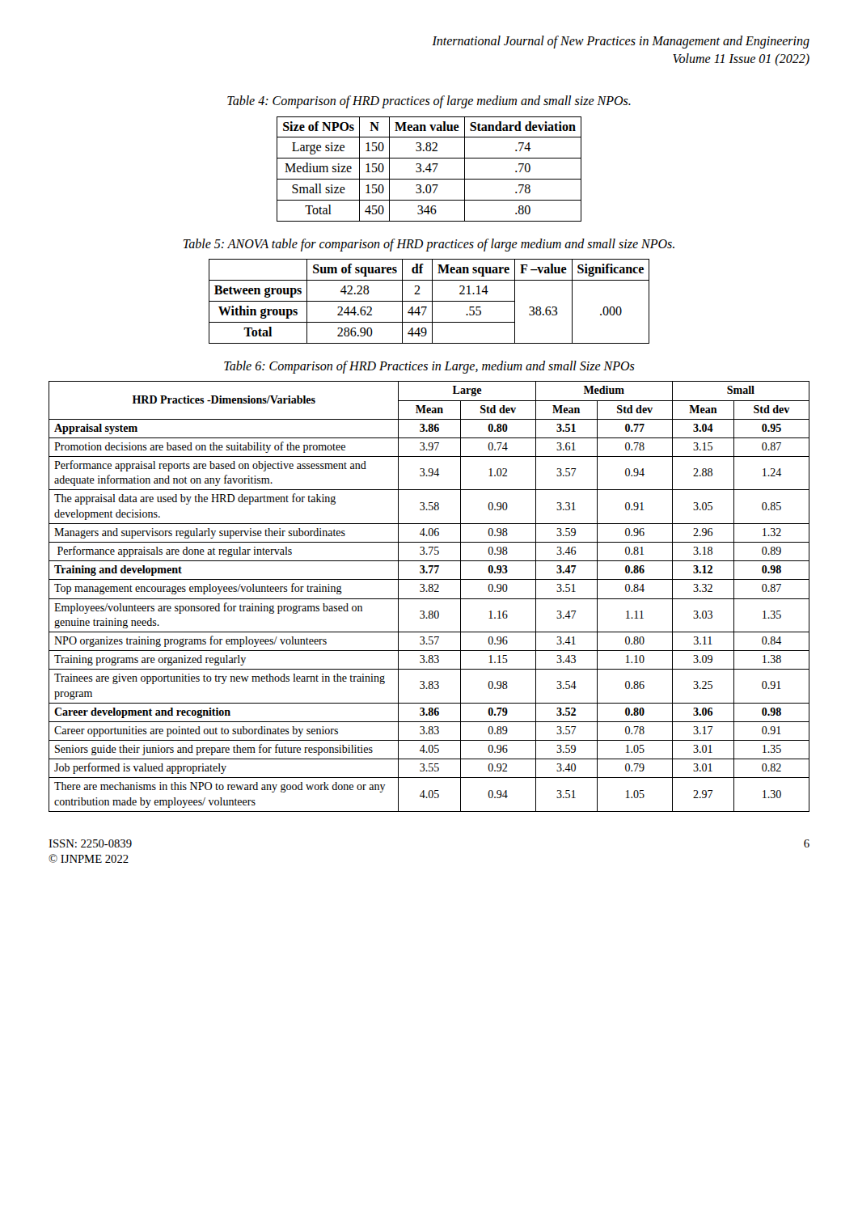International Journal of New Practices in Management and Engineering
Volume 11 Issue 01 (2022)
Table 4: Comparison of HRD practices of large medium and small size NPOs.
| Size of NPOs | N | Mean value | Standard deviation |
| --- | --- | --- | --- |
| Large size | 150 | 3.82 | .74 |
| Medium size | 150 | 3.47 | .70 |
| Small size | 150 | 3.07 | .78 |
| Total | 450 | 346 | .80 |
Table 5: ANOVA table for comparison of HRD practices of large medium and small size NPOs.
| | Sum of squares | df | Mean square | F –value | Significance |
| --- | --- | --- | --- | --- | --- |
| Between groups | 42.28 | 2 | 21.14 | 38.63 | .000 |
| Within groups | 244.62 | 447 | .55 |
| Total | 286.90 | 449 | |
Table 6: Comparison of HRD Practices in Large, medium and small Size NPOs
| HRD Practices -Dimensions/Variables | Large | Medium | Small |
| --- | --- | --- | --- |
| Mean | Std dev | Mean | Std dev | Mean | Std dev |
| Appraisal system | 3.86 | 0.80 | 3.51 | 0.77 | 3.04 | 0.95 |
| Promotion decisions are based on the suitability of the promotee | 3.97 | 0.74 | 3.61 | 0.78 | 3.15 | 0.87 |
| Performance appraisal reports are based on objective assessment and adequate information and not on any favoritism. | 3.94 | 1.02 | 3.57 | 0.94 | 2.88 | 1.24 |
| The appraisal data are used by the HRD department for taking development decisions. | 3.58 | 0.90 | 3.31 | 0.91 | 3.05 | 0.85 |
| Managers and supervisors regularly supervise their subordinates | 4.06 | 0.98 | 3.59 | 0.96 | 2.96 | 1.32 |
| Performance appraisals are done at regular intervals | 3.75 | 0.98 | 3.46 | 0.81 | 3.18 | 0.89 |
| Training and development | 3.77 | 0.93 | 3.47 | 0.86 | 3.12 | 0.98 |
| Top management encourages employees/volunteers for training | 3.82 | 0.90 | 3.51 | 0.84 | 3.32 | 0.87 |
| Employees/volunteers are sponsored for training programs based on genuine training needs. | 3.80 | 1.16 | 3.47 | 1.11 | 3.03 | 1.35 |
| NPO organizes training programs for employees/ volunteers | 3.57 | 0.96 | 3.41 | 0.80 | 3.11 | 0.84 |
| Training programs are organized regularly | 3.83 | 1.15 | 3.43 | 1.10 | 3.09 | 1.38 |
| Trainees are given opportunities to try new methods learnt in the training program | 3.83 | 0.98 | 3.54 | 0.86 | 3.25 | 0.91 |
| Career development and recognition | 3.86 | 0.79 | 3.52 | 0.80 | 3.06 | 0.98 |
| Career opportunities are pointed out to subordinates by seniors | 3.83 | 0.89 | 3.57 | 0.78 | 3.17 | 0.91 |
| Seniors guide their juniors and prepare them for future responsibilities | 4.05 | 0.96 | 3.59 | 1.05 | 3.01 | 1.35 |
| Job performed is valued appropriately | 3.55 | 0.92 | 3.40 | 0.79 | 3.01 | 0.82 |
| There are mechanisms in this NPO to reward any good work done or any contribution made by employees/ volunteers | 4.05 | 0.94 | 3.51 | 1.05 | 2.97 | 1.30 |
6
ISSN: 2250-0839
© IJNPME 2022